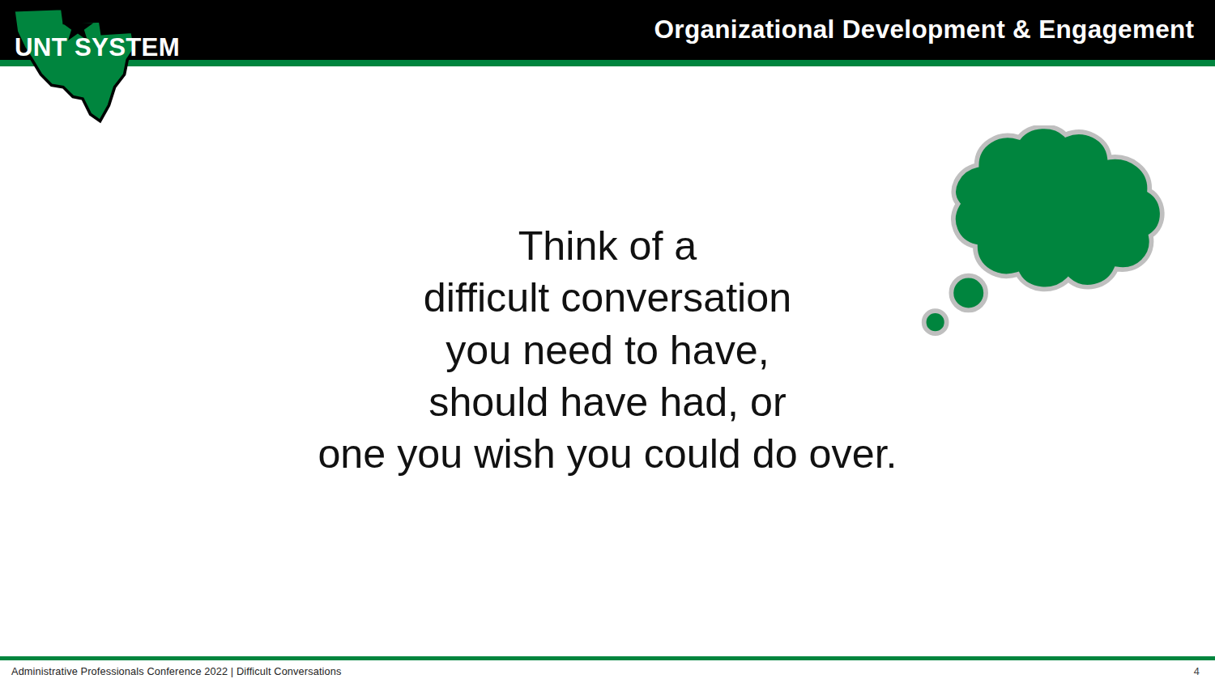UNT System UNT SYSTEM
Organizational Development & Engagement
Think of a difficult conversation you need to have, should have had, or one you wish you could do over.
Administrative Professionals Conference 2022 | Difficult Conversations
4